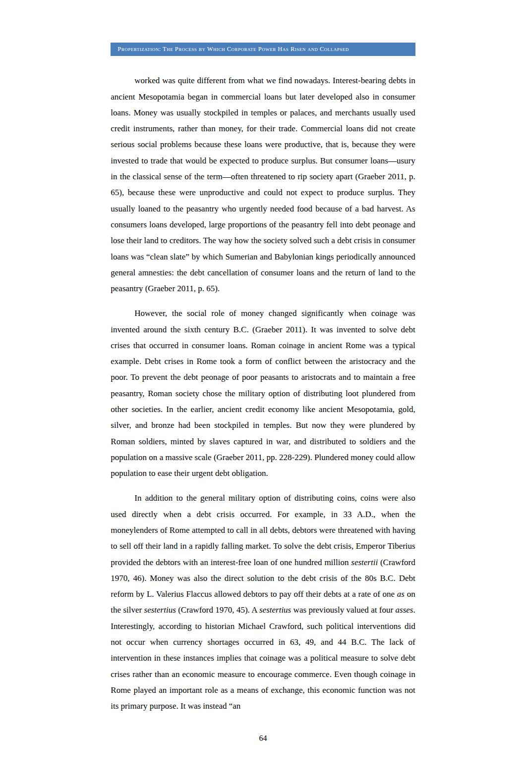Propertization: The Process by Which Corporate Power Has Risen and Collapsed
worked was quite different from what we find nowadays. Interest-bearing debts in ancient Mesopotamia began in commercial loans but later developed also in consumer loans. Money was usually stockpiled in temples or palaces, and merchants usually used credit instruments, rather than money, for their trade. Commercial loans did not create serious social problems because these loans were productive, that is, because they were invested to trade that would be expected to produce surplus. But consumer loans—usury in the classical sense of the term—often threatened to rip society apart (Graeber 2011, p. 65), because these were unproductive and could not expect to produce surplus. They usually loaned to the peasantry who urgently needed food because of a bad harvest. As consumers loans developed, large proportions of the peasantry fell into debt peonage and lose their land to creditors. The way how the society solved such a debt crisis in consumer loans was “clean slate” by which Sumerian and Babylonian kings periodically announced general amnesties: the debt cancellation of consumer loans and the return of land to the peasantry (Graeber 2011, p. 65).
However, the social role of money changed significantly when coinage was invented around the sixth century B.C. (Graeber 2011). It was invented to solve debt crises that occurred in consumer loans. Roman coinage in ancient Rome was a typical example. Debt crises in Rome took a form of conflict between the aristocracy and the poor. To prevent the debt peonage of poor peasants to aristocrats and to maintain a free peasantry, Roman society chose the military option of distributing loot plundered from other societies. In the earlier, ancient credit economy like ancient Mesopotamia, gold, silver, and bronze had been stockpiled in temples. But now they were plundered by Roman soldiers, minted by slaves captured in war, and distributed to soldiers and the population on a massive scale (Graeber 2011, pp. 228-229). Plundered money could allow population to ease their urgent debt obligation.
In addition to the general military option of distributing coins, coins were also used directly when a debt crisis occurred. For example, in 33 A.D., when the moneylenders of Rome attempted to call in all debts, debtors were threatened with having to sell off their land in a rapidly falling market. To solve the debt crisis, Emperor Tiberius provided the debtors with an interest-free loan of one hundred million sestertii (Crawford 1970, 46). Money was also the direct solution to the debt crisis of the 80s B.C. Debt reform by L. Valerius Flaccus allowed debtors to pay off their debts at a rate of one as on the silver sestertius (Crawford 1970, 45). A sestertius was previously valued at four asses. Interestingly, according to historian Michael Crawford, such political interventions did not occur when currency shortages occurred in 63, 49, and 44 B.C. The lack of intervention in these instances implies that coinage was a political measure to solve debt crises rather than an economic measure to encourage commerce. Even though coinage in Rome played an important role as a means of exchange, this economic function was not its primary purpose. It was instead “an
64